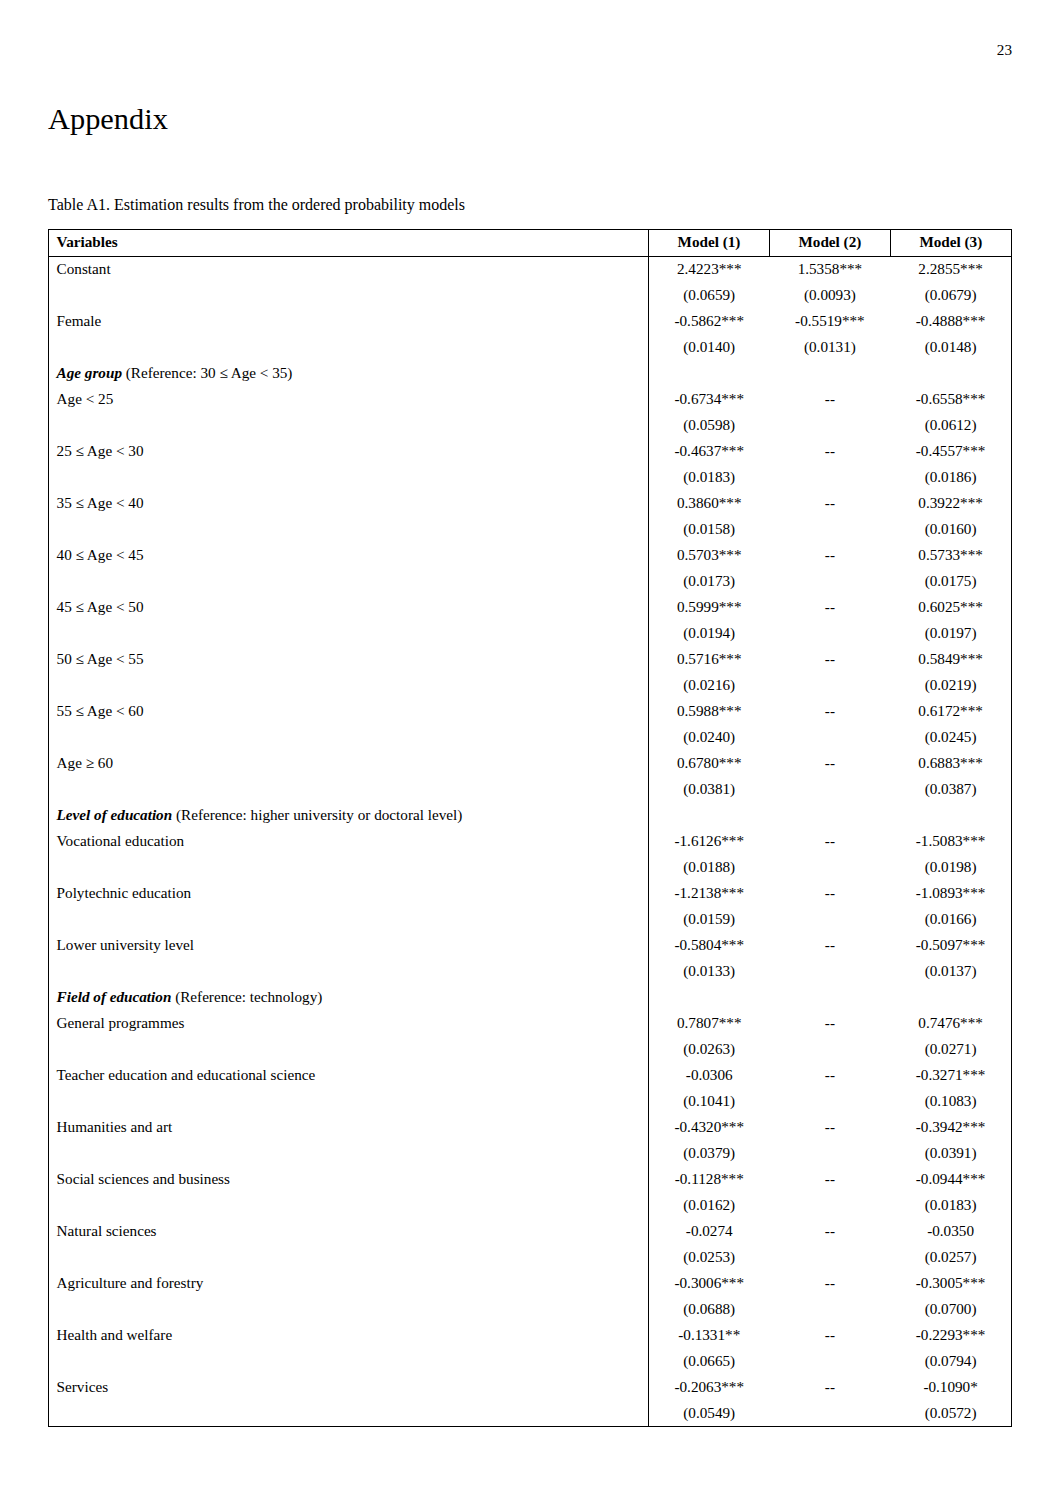23
Appendix
Table A1. Estimation results from the ordered probability models
| Variables | Model (1) | Model (2) | Model (3) |
| --- | --- | --- | --- |
| Constant | 2.4223*** | 1.5358*** | 2.2855*** |
| | (0.0659) | (0.0093) | (0.0679) |
| Female | -0.5862*** | -0.5519*** | -0.4888*** |
| | (0.0140) | (0.0131) | (0.0148) |
| Age group (Reference: 30 ≤ Age < 35) | | | |
| Age < 25 | -0.6734*** | -- | -0.6558*** |
| | (0.0598) | | (0.0612) |
| 25 ≤ Age < 30 | -0.4637*** | -- | -0.4557*** |
| | (0.0183) | | (0.0186) |
| 35 ≤ Age < 40 | 0.3860*** | -- | 0.3922*** |
| | (0.0158) | | (0.0160) |
| 40 ≤ Age < 45 | 0.5703*** | -- | 0.5733*** |
| | (0.0173) | | (0.0175) |
| 45 ≤ Age < 50 | 0.5999*** | -- | 0.6025*** |
| | (0.0194) | | (0.0197) |
| 50 ≤ Age < 55 | 0.5716*** | -- | 0.5849*** |
| | (0.0216) | | (0.0219) |
| 55 ≤ Age < 60 | 0.5988*** | -- | 0.6172*** |
| | (0.0240) | | (0.0245) |
| Age ≥ 60 | 0.6780*** | -- | 0.6883*** |
| | (0.0381) | | (0.0387) |
| Level of education (Reference: higher university or doctoral level) | | | |
| Vocational education | -1.6126*** | -- | -1.5083*** |
| | (0.0188) | | (0.0198) |
| Polytechnic education | -1.2138*** | -- | -1.0893*** |
| | (0.0159) | | (0.0166) |
| Lower university level | -0.5804*** | -- | -0.5097*** |
| | (0.0133) | | (0.0137) |
| Field of education (Reference: technology) | | | |
| General programmes | 0.7807*** | -- | 0.7476*** |
| | (0.0263) | | (0.0271) |
| Teacher education and educational science | -0.0306 | -- | -0.3271*** |
| | (0.1041) | | (0.1083) |
| Humanities and art | -0.4320*** | -- | -0.3942*** |
| | (0.0379) | | (0.0391) |
| Social sciences and business | -0.1128*** | -- | -0.0944*** |
| | (0.0162) | | (0.0183) |
| Natural sciences | -0.0274 | -- | -0.0350 |
| | (0.0253) | | (0.0257) |
| Agriculture and forestry | -0.3006*** | -- | -0.3005*** |
| | (0.0688) | | (0.0700) |
| Health and welfare | -0.1331** | -- | -0.2293*** |
| | (0.0665) | | (0.0794) |
| Services | -0.2063*** | -- | -0.1090* |
| | (0.0549) | | (0.0572) |